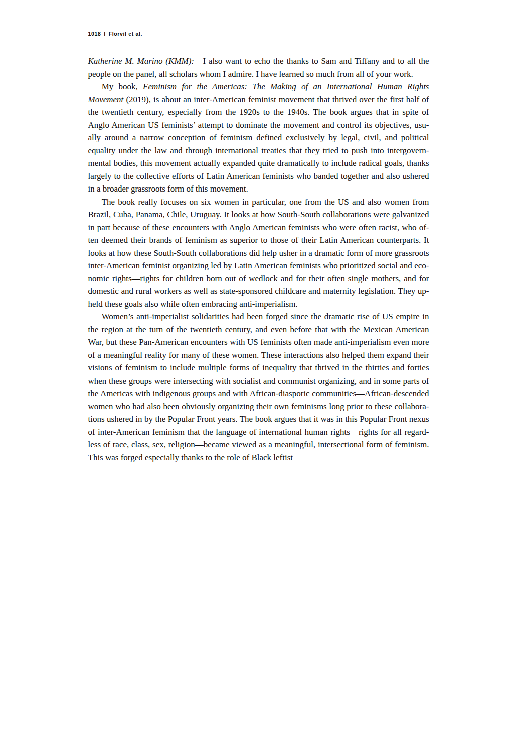1018 IFlorvil et al.
Katherine M. Marino (KMM): I also want to echo the thanks to Sam and Tiffany and to all the people on the panel, all scholars whom I admire. I have learned so much from all of your work.
My book, Feminism for the Americas: The Making of an International Human Rights Movement (2019), is about an inter-American feminist movement that thrived over the first half of the twentieth century, especially from the 1920s to the 1940s. The book argues that in spite of Anglo American US feminists’ attempt to dominate the movement and control its objectives, usually around a narrow conception of feminism defined exclusively by legal, civil, and political equality under the law and through international treaties that they tried to push into intergovernmental bodies, this movement actually expanded quite dramatically to include radical goals, thanks largely to the collective efforts of Latin American feminists who banded together and also ushered in a broader grassroots form of this movement.
The book really focuses on six women in particular, one from the US and also women from Brazil, Cuba, Panama, Chile, Uruguay. It looks at how South-South collaborations were galvanized in part because of these encounters with Anglo American feminists who were often racist, who often deemed their brands of feminism as superior to those of their Latin American counterparts. It looks at how these South-South collaborations did help usher in a dramatic form of more grassroots inter-American feminist organizing led by Latin American feminists who prioritized social and economic rights—rights for children born out of wedlock and for their often single mothers, and for domestic and rural workers as well as state-sponsored childcare and maternity legislation. They upheld these goals also while often embracing anti-imperialism.
Women’s anti-imperialist solidarities had been forged since the dramatic rise of US empire in the region at the turn of the twentieth century, and even before that with the Mexican American War, but these Pan-American encounters with US feminists often made anti-imperialism even more of a meaningful reality for many of these women. These interactions also helped them expand their visions of feminism to include multiple forms of inequality that thrived in the thirties and forties when these groups were intersecting with socialist and communist organizing, and in some parts of the Americas with indigenous groups and with African-diasporic communities—African-descended women who had also been obviously organizing their own feminisms long prior to these collaborations ushered in by the Popular Front years. The book argues that it was in this Popular Front nexus of inter-American feminism that the language of international human rights—rights for all regardless of race, class, sex, religion—became viewed as a meaningful, intersectional form of feminism. This was forged especially thanks to the role of Black leftist